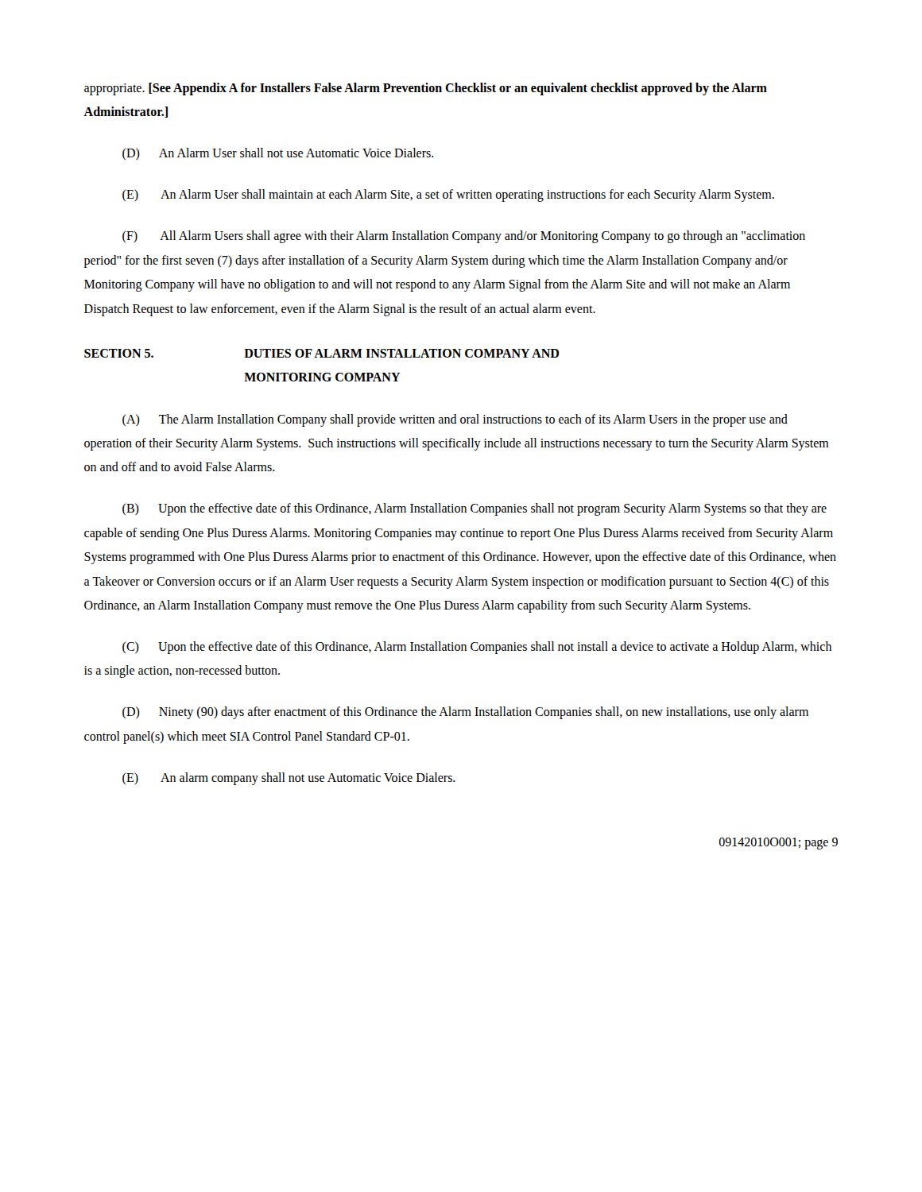appropriate. [See Appendix A for Installers False Alarm Prevention Checklist or an equivalent checklist approved by the Alarm Administrator.]
(D) An Alarm User shall not use Automatic Voice Dialers.
(E) An Alarm User shall maintain at each Alarm Site, a set of written operating instructions for each Security Alarm System.
(F) All Alarm Users shall agree with their Alarm Installation Company and/or Monitoring Company to go through an "acclimation period" for the first seven (7) days after installation of a Security Alarm System during which time the Alarm Installation Company and/or Monitoring Company will have no obligation to and will not respond to any Alarm Signal from the Alarm Site and will not make an Alarm Dispatch Request to law enforcement, even if the Alarm Signal is the result of an actual alarm event.
SECTION 5. DUTIES OF ALARM INSTALLATION COMPANY AND
MONITORING COMPANY
(A) The Alarm Installation Company shall provide written and oral instructions to each of its Alarm Users in the proper use and operation of their Security Alarm Systems. Such instructions will specifically include all instructions necessary to turn the Security Alarm System on and off and to avoid False Alarms.
(B) Upon the effective date of this Ordinance, Alarm Installation Companies shall not program Security Alarm Systems so that they are capable of sending One Plus Duress Alarms. Monitoring Companies may continue to report One Plus Duress Alarms received from Security Alarm Systems programmed with One Plus Duress Alarms prior to enactment of this Ordinance. However, upon the effective date of this Ordinance, when a Takeover or Conversion occurs or if an Alarm User requests a Security Alarm System inspection or modification pursuant to Section 4(C) of this Ordinance, an Alarm Installation Company must remove the One Plus Duress Alarm capability from such Security Alarm Systems.
(C) Upon the effective date of this Ordinance, Alarm Installation Companies shall not install a device to activate a Holdup Alarm, which is a single action, non-recessed button.
(D) Ninety (90) days after enactment of this Ordinance the Alarm Installation Companies shall, on new installations, use only alarm control panel(s) which meet SIA Control Panel Standard CP-01.
(E) An alarm company shall not use Automatic Voice Dialers.
09142010O001; page 9